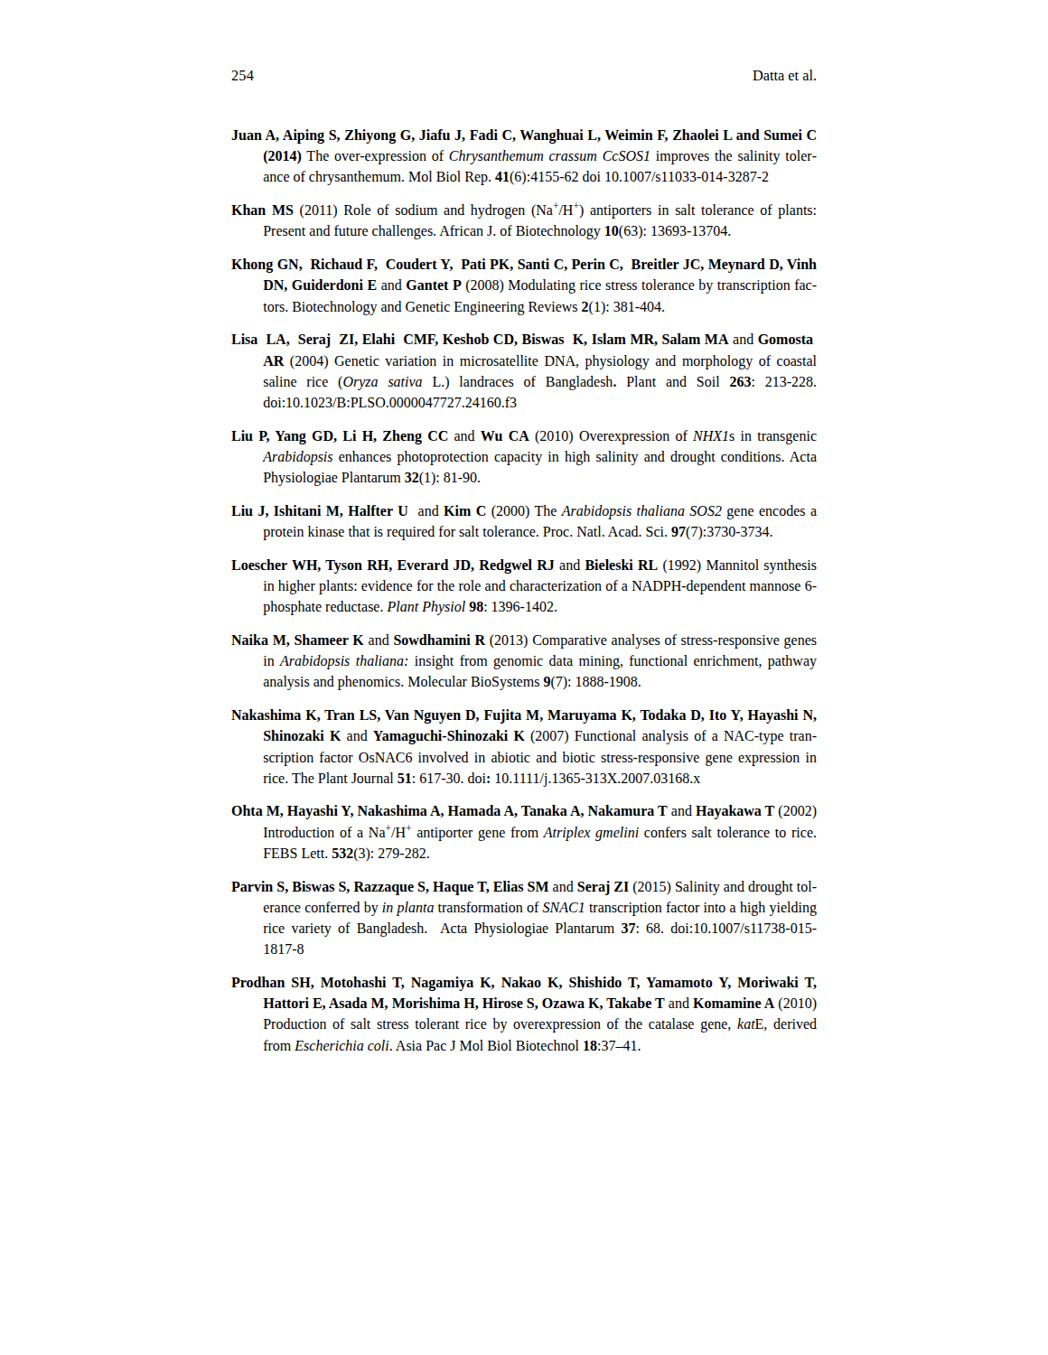254 Datta et al.
Juan A, Aiping S, Zhiyong G, Jiafu J, Fadi C, Wanghuai L, Weimin F, Zhaolei L and Sumei C (2014) The over-expression of Chrysanthemum crassum CcSOS1 improves the salinity tolerance of chrysanthemum. Mol Biol Rep. 41(6):4155-62 doi 10.1007/s11033-014-3287-2
Khan MS (2011) Role of sodium and hydrogen (Na+/H+) antiporters in salt tolerance of plants: Present and future challenges. African J. of Biotechnology 10(63): 13693-13704.
Khong GN, Richaud F, Coudert Y, Pati PK, Santi C, Perin C, Breitler JC, Meynard D, Vinh DN, Guiderdoni E and Gantet P (2008) Modulating rice stress tolerance by transcription factors. Biotechnology and Genetic Engineering Reviews 2(1): 381-404.
Lisa LA, Seraj ZI, Elahi CMF, Keshob CD, Biswas K, Islam MR, Salam MA and Gomosta AR (2004) Genetic variation in microsatellite DNA, physiology and morphology of coastal saline rice (Oryza sativa L.) landraces of Bangladesh. Plant and Soil 263: 213-228. doi:10.1023/B:PLSO.0000047727.24160.f3
Liu P, Yang GD, Li H, Zheng CC and Wu CA (2010) Overexpression of NHX1s in transgenic Arabidopsis enhances photoprotection capacity in high salinity and drought conditions. Acta Physiologiae Plantarum 32(1): 81-90.
Liu J, Ishitani M, Halfter U and Kim C (2000) The Arabidopsis thaliana SOS2 gene encodes a protein kinase that is required for salt tolerance. Proc. Natl. Acad. Sci. 97(7):3730-3734.
Loescher WH, Tyson RH, Everard JD, Redgwel RJ and Bieleski RL (1992) Mannitol synthesis in higher plants: evidence for the role and characterization of a NADPH-dependent mannose 6-phosphate reductase. Plant Physiol 98: 1396-1402.
Naika M, Shameer K and Sowdhamini R (2013) Comparative analyses of stress-responsive genes in Arabidopsis thaliana: insight from genomic data mining, functional enrichment, pathway analysis and phenomics. Molecular BioSystems 9(7): 1888-1908.
Nakashima K, Tran LS, Van Nguyen D, Fujita M, Maruyama K, Todaka D, Ito Y, Hayashi N, Shinozaki K and Yamaguchi-Shinozaki K (2007) Functional analysis of a NAC-type transcription factor OsNAC6 involved in abiotic and biotic stress-responsive gene expression in rice. The Plant Journal 51: 617-30. doi: 10.1111/j.1365-313X.2007.03168.x
Ohta M, Hayashi Y, Nakashima A, Hamada A, Tanaka A, Nakamura T and Hayakawa T (2002) Introduction of a Na+/H+ antiporter gene from Atriplex gmelini confers salt tolerance to rice. FEBS Lett. 532(3): 279-282.
Parvin S, Biswas S, Razzaque S, Haque T, Elias SM and Seraj ZI (2015) Salinity and drought tolerance conferred by in planta transformation of SNAC1 transcription factor into a high yielding rice variety of Bangladesh. Acta Physiologiae Plantarum 37: 68. doi:10.1007/s11738-015-1817-8
Prodhan SH, Motohashi T, Nagamiya K, Nakao K, Shishido T, Yamamoto Y, Moriwaki T, Hattori E, Asada M, Morishima H, Hirose S, Ozawa K, Takabe T and Komamine A (2010) Production of salt stress tolerant rice by overexpression of the catalase gene, kat E, derived from Escherichia coli. Asia Pac J Mol Biol Biotechnol 18:37–41.